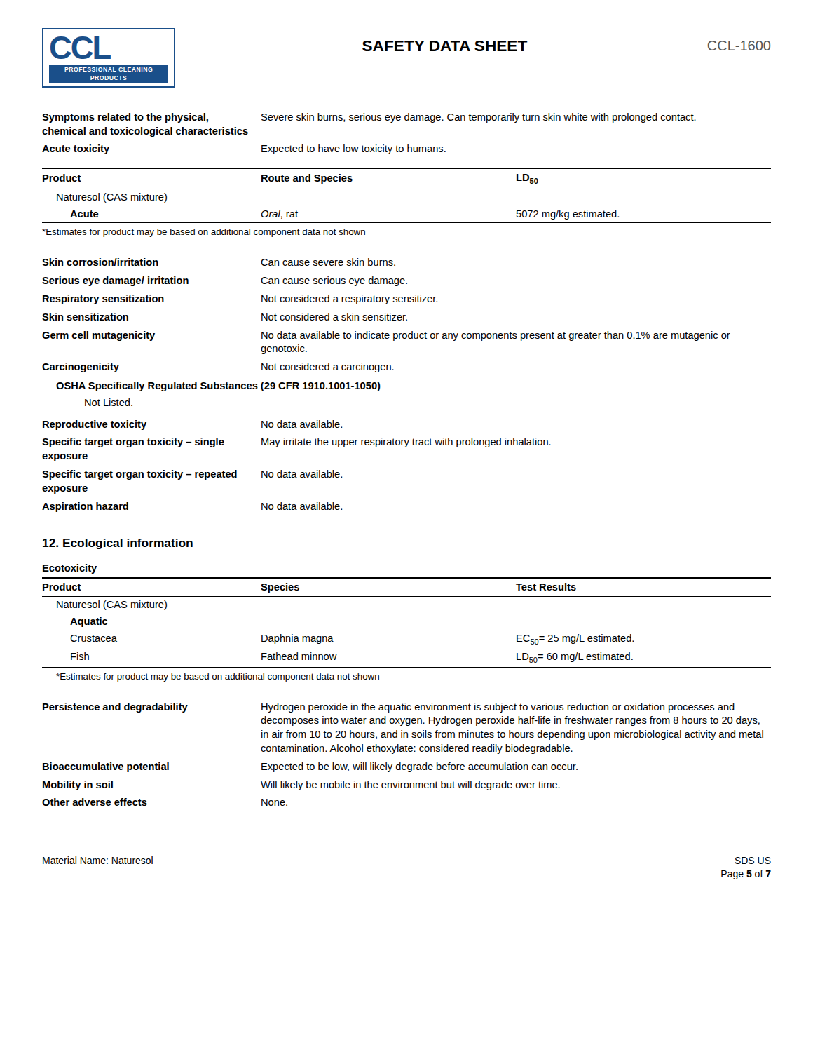CCL
PROFESSIONAL CLEANING PRODUCTS
SAFETY DATA SHEET
CCL-1600
| Symptoms related to the physical, chemical and toxicological characteristics | Severe skin burns, serious eye damage. Can temporarily turn skin white with prolonged contact. |
| Acute toxicity | Expected to have low toxicity to humans. |
| Product | Route and Species | LD 50 |
| --- | --- | --- |
| Naturesol (CAS mixture) | | |
| Acute | Oral , rat | 5072 mg/kg estimated. |
*Estimates for product may be based on additional component data not shown
| Skin corrosion/irritation | Can cause severe skin burns. |
| Serious eye damage/ irritation | Can cause serious eye damage. |
| Respiratory sensitization | Not considered a respiratory sensitizer. |
| Skin sensitization | Not considered a skin sensitizer. |
| Germ cell mutagenicity | No data available to indicate product or any components present at greater than 0.1% are mutagenic or genotoxic. |
| Carcinogenicity | Not considered a carcinogen. |
OSHA Specifically Regulated Substances (29 CFR 1910.1001-1050)
Not Listed.
| Reproductive toxicity | No data available. |
| Specific target organ toxicity – single exposure | May irritate the upper respiratory tract with prolonged inhalation. |
| Specific target organ toxicity – repeated exposure | No data available. |
| Aspiration hazard | No data available. |
12. Ecological information
Ecotoxicity
| Product | Species | Test Results |
| --- | --- | --- |
| Naturesol (CAS mixture) | | |
| Aquatic | | |
| Crustacea | Daphnia magna | EC 50 = 25 mg/L estimated. |
| Fish | Fathead minnow | LD 50 = 60 mg/L estimated. |
*Estimates for product may be based on additional component data not shown
| Persistence and degradability | Hydrogen peroxide in the aquatic environment is subject to various reduction or oxidation processes and decomposes into water and oxygen. Hydrogen peroxide half-life in freshwater ranges from 8 hours to 20 days, in air from 10 to 20 hours, and in soils from minutes to hours depending upon microbiological activity and metal contamination. Alcohol ethoxylate: considered readily biodegradable. |
| Bioaccumulative potential | Expected to be low, will likely degrade before accumulation can occur. |
| Mobility in soil | Will likely be mobile in the environment but will degrade over time. |
| Other adverse effects | None. |
Material Name: Naturesol
SDS US
Page 5 of 7